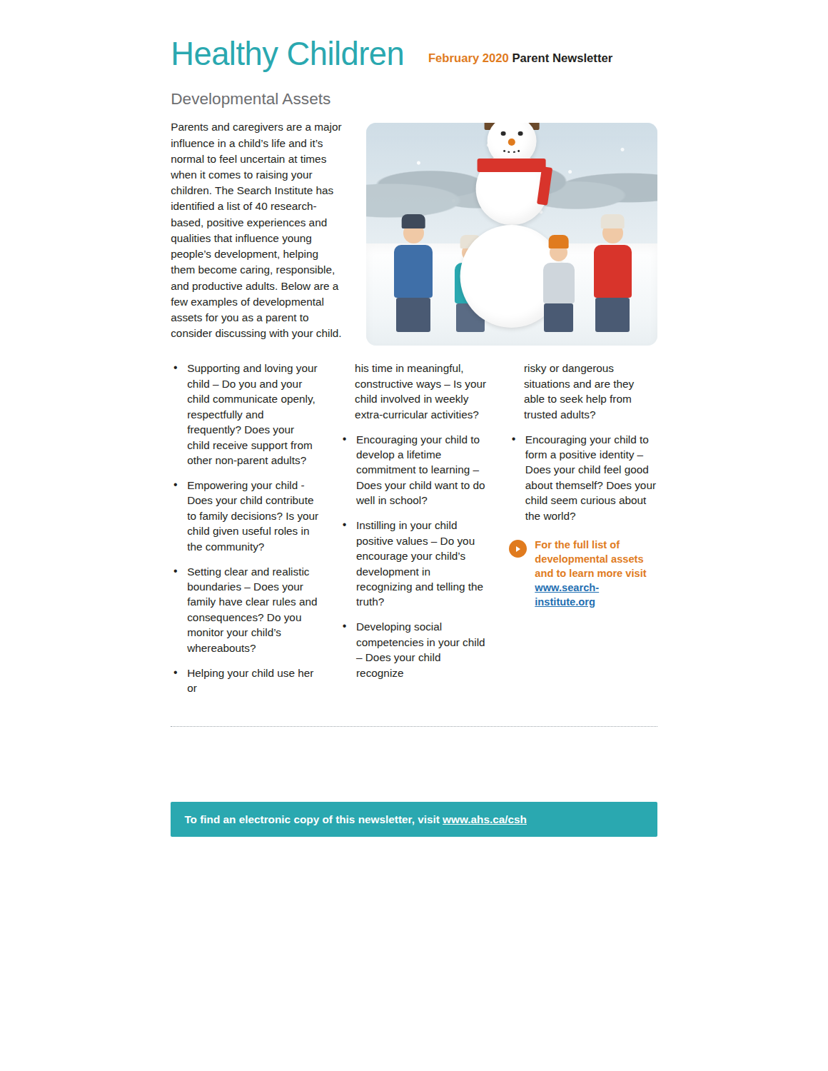Healthy Children
February 2020 Parent Newsletter
Developmental Assets
Parents and caregivers are a major influence in a child’s life and it’s normal to feel uncertain at times when it comes to raising your children. The Search Institute has identified a list of 40 research-based, positive experiences and qualities that influence young people’s development, helping them become caring, responsible, and productive adults. Below are a few examples of developmental assets for you as a parent to consider discussing with your child.
Supporting and loving your child – Do you and your child communicate openly, respectfully and frequently? Does your child receive support from other non-parent adults?
Empowering your child - Does your child contribute to family decisions? Is your child given useful roles in the community?
Setting clear and realistic boundaries – Does your family have clear rules and consequences? Do you monitor your child’s whereabouts?
Helping your child use her or
his time in meaningful, constructive ways – Is your child involved in weekly extra-curricular activities?
Encouraging your child to develop a lifetime commitment to learning – Does your child want to do well in school?
Instilling in your child positive values – Do you encourage your child’s development in recognizing and telling the truth?
Developing social competencies in your child – Does your child recognize
risky or dangerous situations and are they able to seek help from trusted adults?
Encouraging your child to form a positive identity – Does your child feel good about themself? Does your child seem curious about the world?
For the full list of developmental assets and to learn more visit www.search-institute.org
To find an electronic copy of this newsletter, visit www.ahs.ca/csh